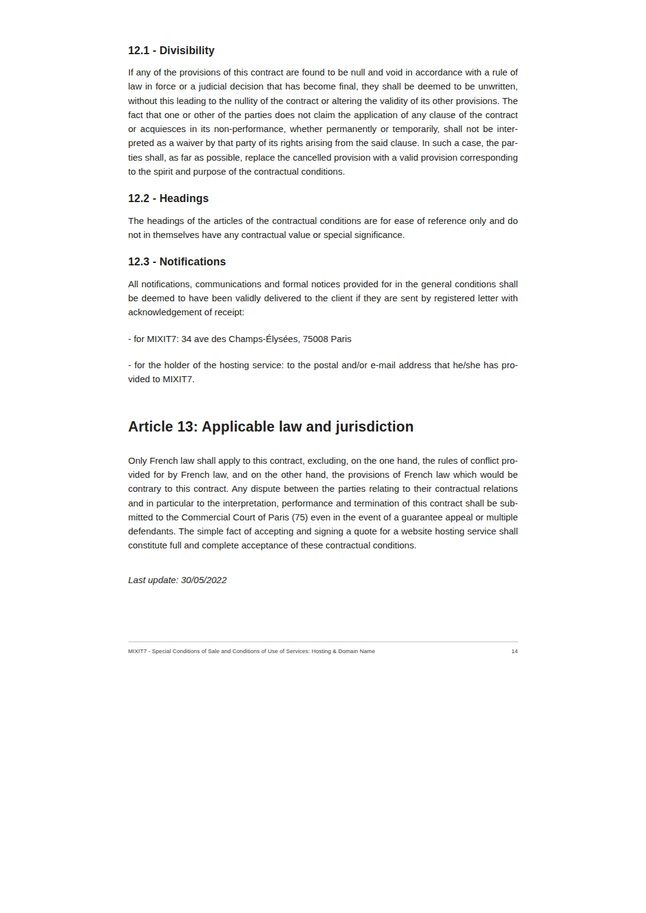12.1 - Divisibility
If any of the provisions of this contract are found to be null and void in accordance with a rule of law in force or a judicial decision that has become final, they shall be deemed to be unwritten, without this leading to the nullity of the contract or altering the validity of its other provisions. The fact that one or other of the parties does not claim the application of any clause of the contract or acquiesces in its non-performance, whether permanently or temporarily, shall not be interpreted as a waiver by that party of its rights arising from the said clause. In such a case, the parties shall, as far as possible, replace the cancelled provision with a valid provision corresponding to the spirit and purpose of the contractual conditions.
12.2 - Headings
The headings of the articles of the contractual conditions are for ease of reference only and do not in themselves have any contractual value or special significance.
12.3 - Notifications
All notifications, communications and formal notices provided for in the general conditions shall be deemed to have been validly delivered to the client if they are sent by registered letter with acknowledgement of receipt:
- for MIXIT7: 34 ave des Champs-Élysées, 75008 Paris
- for the holder of the hosting service: to the postal and/or e-mail address that he/she has provided to MIXIT7.
Article 13: Applicable law and jurisdiction
Only French law shall apply to this contract, excluding, on the one hand, the rules of conflict provided for by French law, and on the other hand, the provisions of French law which would be contrary to this contract. Any dispute between the parties relating to their contractual relations and in particular to the interpretation, performance and termination of this contract shall be submitted to the Commercial Court of Paris (75) even in the event of a guarantee appeal or multiple defendants. The simple fact of accepting and signing a quote for a website hosting service shall constitute full and complete acceptance of these contractual conditions.
Last update: 30/05/2022
MIXIT7 - Special Conditions of Sale and Conditions of Use of Services: Hosting & Domain Name 14